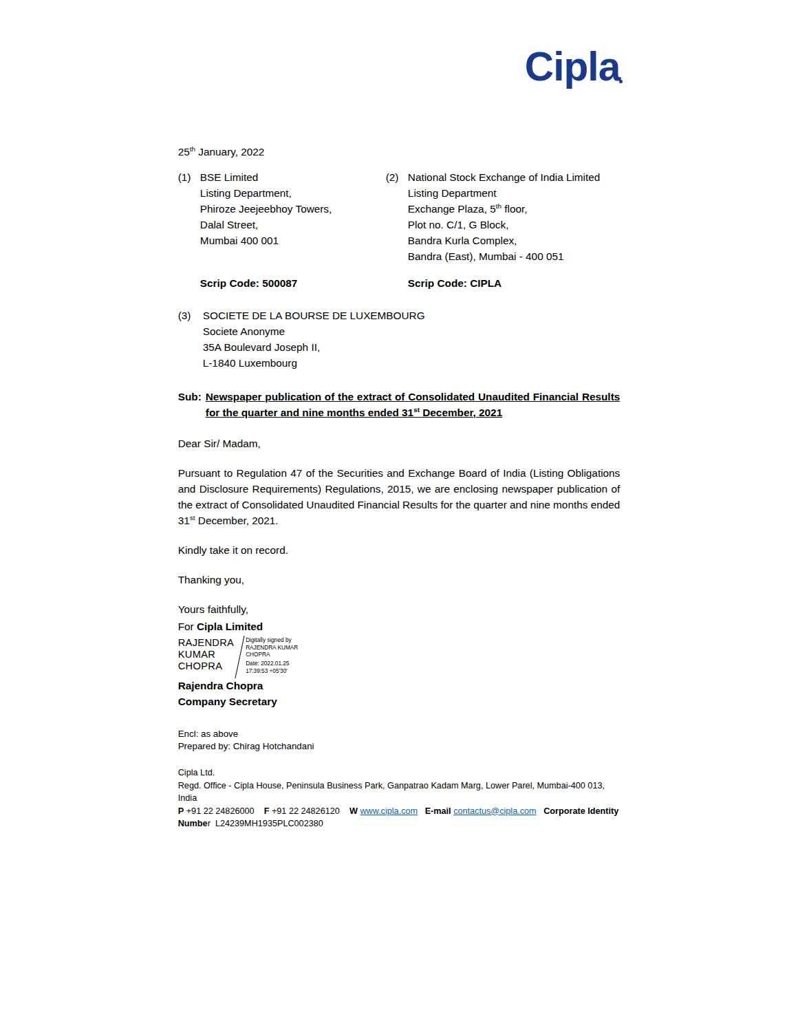Cipla
25th January, 2022
| (1) | BSE Limited | (2) | National Stock Exchange of India Limited |
| | Listing Department, | | Listing Department |
| | Phiroze Jeejeebhoy Towers, | | Exchange Plaza, 5 th floor, |
| | Dalal Street, | | Plot no. C/1, G Block, |
| | Mumbai 400 001 | | Bandra Kurla Complex, |
| | | | Bandra (East), Mumbai - 400 051 |
| | Scrip Code: 500087 | | Scrip Code: CIPLA |
| (3) | SOCIETE DE LA BOURSE DE LUXEMBOURG |
| | Societe Anonyme |
| | 35A Boulevard Joseph II, |
| | L-1840 Luxembourg |
Sub: Newspaper publication of the extract of Consolidated Unaudited Financial Results for the quarter and nine months ended 31st December, 2021
Dear Sir/ Madam,
Pursuant to Regulation 47 of the Securities and Exchange Board of India (Listing Obligations and Disclosure Requirements) Regulations, 2015, we are enclosing newspaper publication of the extract of Consolidated Unaudited Financial Results for the quarter and nine months ended 31st December, 2021.
Kindly take it on record.
Thanking you,
Yours faithfully,
For Cipla Limited
RAJENDRA
KUMAR
CHOPRA
Digitally signed by
RAJENDRA KUMAR
CHOPRA
Date: 2022.01.25
17:39:53 +05'30'
Rajendra Chopra
Company Secretary
Encl: as above
Prepared by: Chirag Hotchandani
Cipla Ltd.
Regd. Office - Cipla House, Peninsula Business Park, Ganpatrao Kadam Marg, Lower Parel, Mumbai-400 013, India
P +91 22 24826000 F +91 22 24826120 W www.cipla.com E-mail contactus@cipla.com Corporate Identity Number L24239MH1935PLC002380